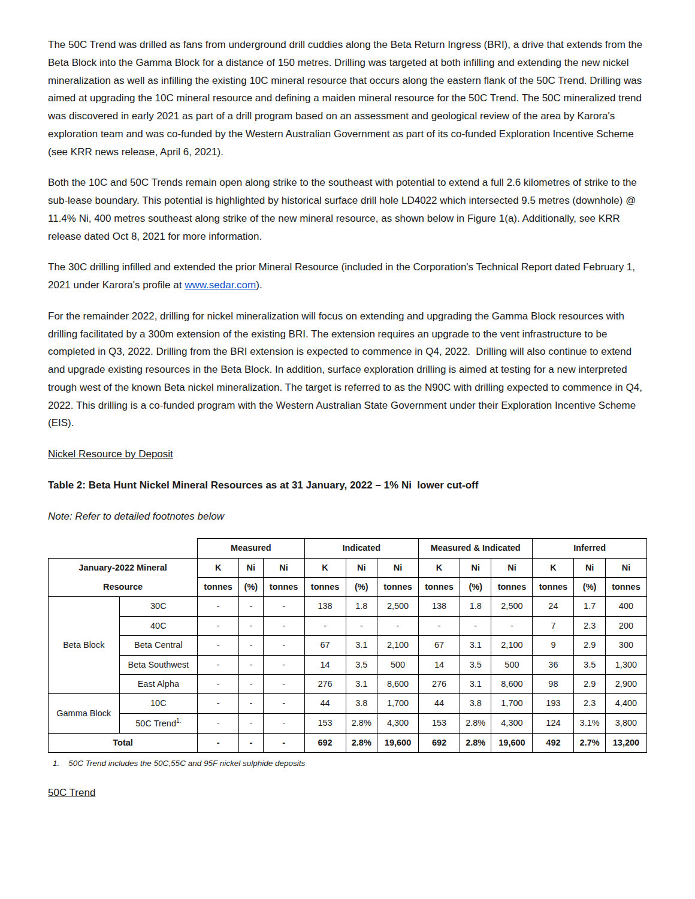The 50C Trend was drilled as fans from underground drill cuddies along the Beta Return Ingress (BRI), a drive that extends from the Beta Block into the Gamma Block for a distance of 150 metres. Drilling was targeted at both infilling and extending the new nickel mineralization as well as infilling the existing 10C mineral resource that occurs along the eastern flank of the 50C Trend. Drilling was aimed at upgrading the 10C mineral resource and defining a maiden mineral resource for the 50C Trend. The 50C mineralized trend was discovered in early 2021 as part of a drill program based on an assessment and geological review of the area by Karora's exploration team and was co-funded by the Western Australian Government as part of its co-funded Exploration Incentive Scheme (see KRR news release, April 6, 2021).
Both the 10C and 50C Trends remain open along strike to the southeast with potential to extend a full 2.6 kilometres of strike to the sub-lease boundary. This potential is highlighted by historical surface drill hole LD4022 which intersected 9.5 metres (downhole) @ 11.4% Ni, 400 metres southeast along strike of the new mineral resource, as shown below in Figure 1(a). Additionally, see KRR release dated Oct 8, 2021 for more information.
The 30C drilling infilled and extended the prior Mineral Resource (included in the Corporation's Technical Report dated February 1, 2021 under Karora's profile at www.sedar.com).
For the remainder 2022, drilling for nickel mineralization will focus on extending and upgrading the Gamma Block resources with drilling facilitated by a 300m extension of the existing BRI. The extension requires an upgrade to the vent infrastructure to be completed in Q3, 2022. Drilling from the BRI extension is expected to commence in Q4, 2022. Drilling will also continue to extend and upgrade existing resources in the Beta Block. In addition, surface exploration drilling is aimed at testing for a new interpreted trough west of the known Beta nickel mineralization. The target is referred to as the N90C with drilling expected to commence in Q4, 2022. This drilling is a co-funded program with the Western Australian State Government under their Exploration Incentive Scheme (EIS).
Nickel Resource by Deposit
Table 2: Beta Hunt Nickel Mineral Resources as at 31 January, 2022 – 1% Ni lower cut-off
Note: Refer to detailed footnotes below
| | Measured | Indicated | Measured & Indicated | Inferred |
| January-2022 Mineral | K | Ni | Ni | K | Ni | Ni | K | Ni | Ni | K | Ni | Ni |
| Resource | tonnes | (%) | tonnes | tonnes | (%) | tonnes | tonnes | (%) | tonnes | tonnes | (%) | tonnes |
| Beta Block | 30C | - | - | - | 138 | 1.8 | 2,500 | 138 | 1.8 | 2,500 | 24 | 1.7 | 400 |
| 40C | - | - | - | - | - | - | - | - | - | 7 | 2.3 | 200 |
| Beta Central | - | - | - | 67 | 3.1 | 2,100 | 67 | 3.1 | 2,100 | 9 | 2.9 | 300 |
| Beta Southwest | - | - | - | 14 | 3.5 | 500 | 14 | 3.5 | 500 | 36 | 3.5 | 1,300 |
| East Alpha | - | - | - | 276 | 3.1 | 8,600 | 276 | 3.1 | 8,600 | 98 | 2.9 | 2,900 |
| Gamma Block | 10C | - | - | - | 44 | 3.8 | 1,700 | 44 | 3.8 | 1,700 | 193 | 2.3 | 4,400 |
| 50C Trend 1. | - | - | - | 153 | 2.8% | 4,300 | 153 | 2.8% | 4,300 | 124 | 3.1% | 3,800 |
| Total | - | - | - | 692 | 2.8% | 19,600 | 692 | 2.8% | 19,600 | 492 | 2.7% | 13,200 |
1. 50C Trend includes the 50C,55C and 95F nickel sulphide deposits
50C Trend